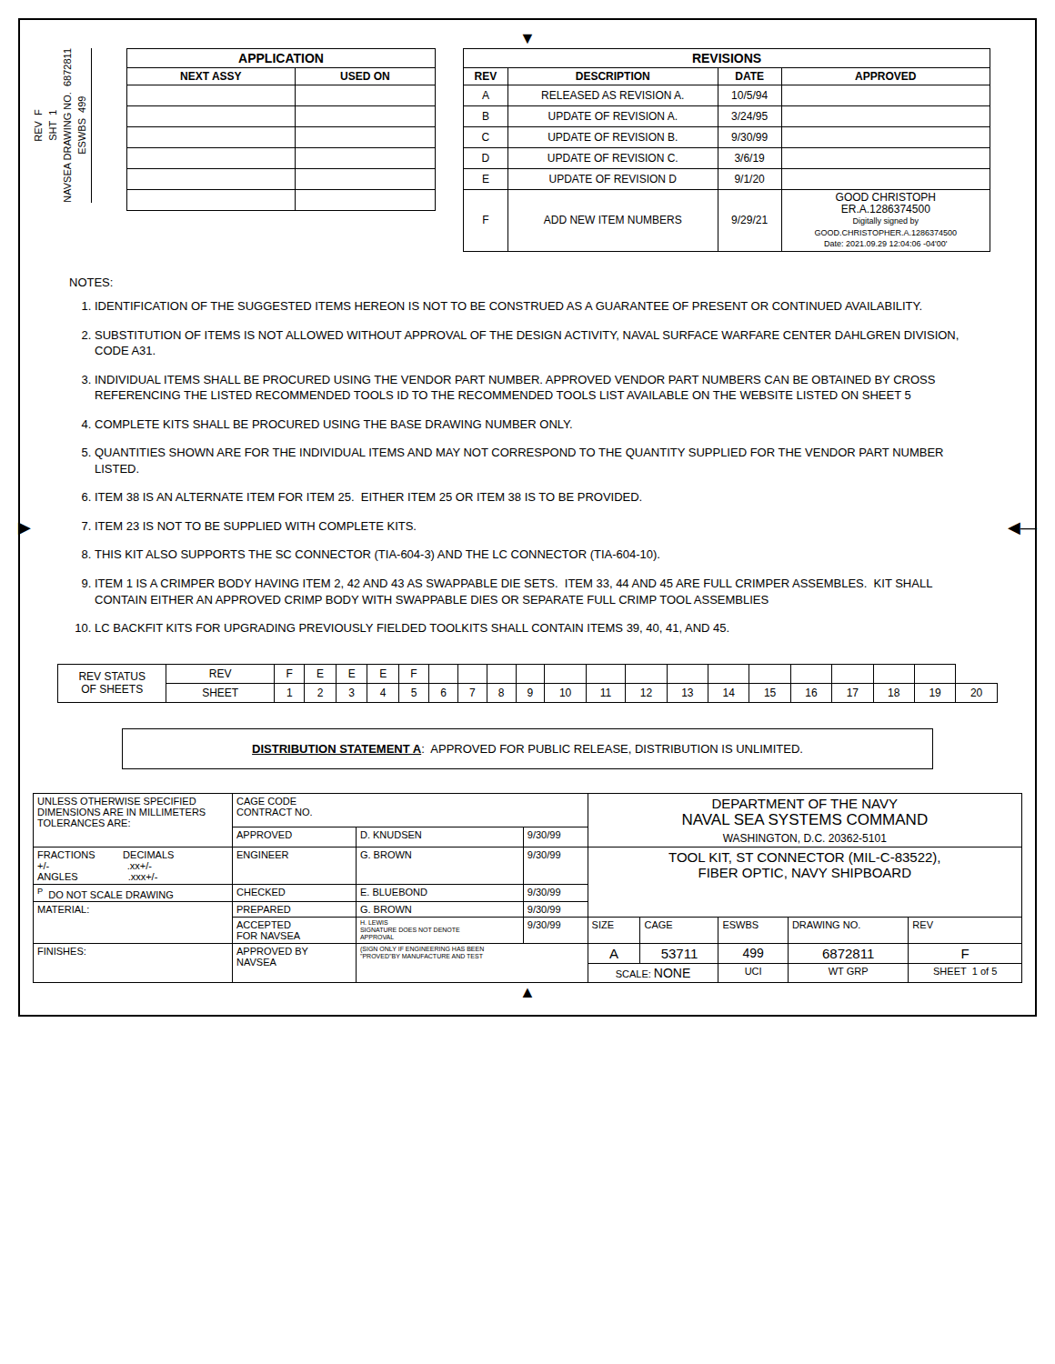▼
▶
◀—
REV F
SHT 1
NAVSEA DRAWING NO. 6872811
ESWBS 499
| APPLICATION |
| --- |
| NEXT ASSY | USED ON |
| REVISIONS |
| --- |
| REV | DESCRIPTION | DATE | APPROVED |
| A | RELEASED AS REVISION A. | 10/5/94 | |
| B | UPDATE OF REVISION A. | 3/24/95 | |
| C | UPDATE OF REVISION B. | 9/30/99 | |
| D | UPDATE OF REVISION C. | 3/6/19 | |
| E | UPDATE OF REVISION D | 9/1/20 | |
| F | ADD NEW ITEM NUMBERS | 9/29/21 | GOOD CHRISTOPH ER.A.1286374500 Digitally signed by GOOD.CHRISTOPHER.A.1286374500 Date: 2021.09.29 12:04:06 -04'00' |
NOTES:
IDENTIFICATION OF THE SUGGESTED ITEMS HEREON IS NOT TO BE CONSTRUED AS A GUARANTEE OF PRESENT OR CONTINUED AVAILABILITY.
SUBSTITUTION OF ITEMS IS NOT ALLOWED WITHOUT APPROVAL OF THE DESIGN ACTIVITY, NAVAL SURFACE WARFARE CENTER DAHLGREN DIVISION, CODE A31.
INDIVIDUAL ITEMS SHALL BE PROCURED USING THE VENDOR PART NUMBER. APPROVED VENDOR PART NUMBERS CAN BE OBTAINED BY CROSS REFERENCING THE LISTED RECOMMENDED TOOLS ID TO THE RECOMMENDED TOOLS LIST AVAILABLE ON THE WEBSITE LISTED ON SHEET 5
COMPLETE KITS SHALL BE PROCURED USING THE BASE DRAWING NUMBER ONLY.
QUANTITIES SHOWN ARE FOR THE INDIVIDUAL ITEMS AND MAY NOT CORRESPOND TO THE QUANTITY SUPPLIED FOR THE VENDOR PART NUMBER LISTED.
ITEM 38 IS AN ALTERNATE ITEM FOR ITEM 25. EITHER ITEM 25 OR ITEM 38 IS TO BE PROVIDED.
ITEM 23 IS NOT TO BE SUPPLIED WITH COMPLETE KITS.
THIS KIT ALSO SUPPORTS THE SC CONNECTOR (TIA-604-3) AND THE LC CONNECTOR (TIA-604-10).
ITEM 1 IS A CRIMPER BODY HAVING ITEM 2, 42 AND 43 AS SWAPPABLE DIE SETS. ITEM 33, 44 AND 45 ARE FULL CRIMPER ASSEMBLES. KIT SHALL CONTAIN EITHER AN APPROVED CRIMP BODY WITH SWAPPABLE DIES OR SEPARATE FULL CRIMP TOOL ASSEMBLIES
LC BACKFIT KITS FOR UPGRADING PREVIOUSLY FIELDED TOOLKITS SHALL CONTAIN ITEMS 39, 40, 41, AND 45.
| REV STATUS OF SHEETS | REV | F | E | E | E | F | | | | | | | | | | | | | | |
| SHEET | 1 | 2 | 3 | 4 | 5 | 6 | 7 | 8 | 9 | 10 | 11 | 12 | 13 | 14 | 15 | 16 | 17 | 18 | 19 | 20 |
DISTRIBUTION STATEMENT A: APPROVED FOR PUBLIC RELEASE, DISTRIBUTION IS UNLIMITED.
| UNLESS OTHERWISE SPECIFIED DIMENSIONS ARE IN MILLIMETERS TOLERANCES ARE: | CAGE CODE CONTRACT NO. | DEPARTMENT OF THE NAVY NAVAL SEA SYSTEMS COMMAND WASHINGTON, D.C. 20362-5101 |
| APPROVED | D. KNUDSEN | 9/30/99 |
| FRACTIONS DECIMALS +/- .xx+/- ANGLES .xxx+/- | ENGINEER | G. BROWN | 9/30/99 | TOOL KIT, ST CONNECTOR (MIL-C-83522), FIBER OPTIC, NAVY SHIPBOARD |
| P DO NOT SCALE DRAWING | CHECKED | E. BLUEBOND | 9/30/99 |
| MATERIAL: | PREPARED | G. BROWN | 9/30/99 |
| ACCEPTED FOR NAVSEA | H. LEWIS SIGNATURE DOES NOT DENOTE APPROVAL | 9/30/99 | SIZE | CAGE | ESWBS | DRAWING NO. | REV |
| FINISHES: | APPROVED BY NAVSEA | (SIGN ONLY IF ENGINEERING HAS BEEN "PROVED"BY MANUFACTURE AND TEST | A | 53711 | 499 | 6872811 | F |
| SCALE: NONE | UCI | WT GRP | SHEET 1 of 5 |
▲